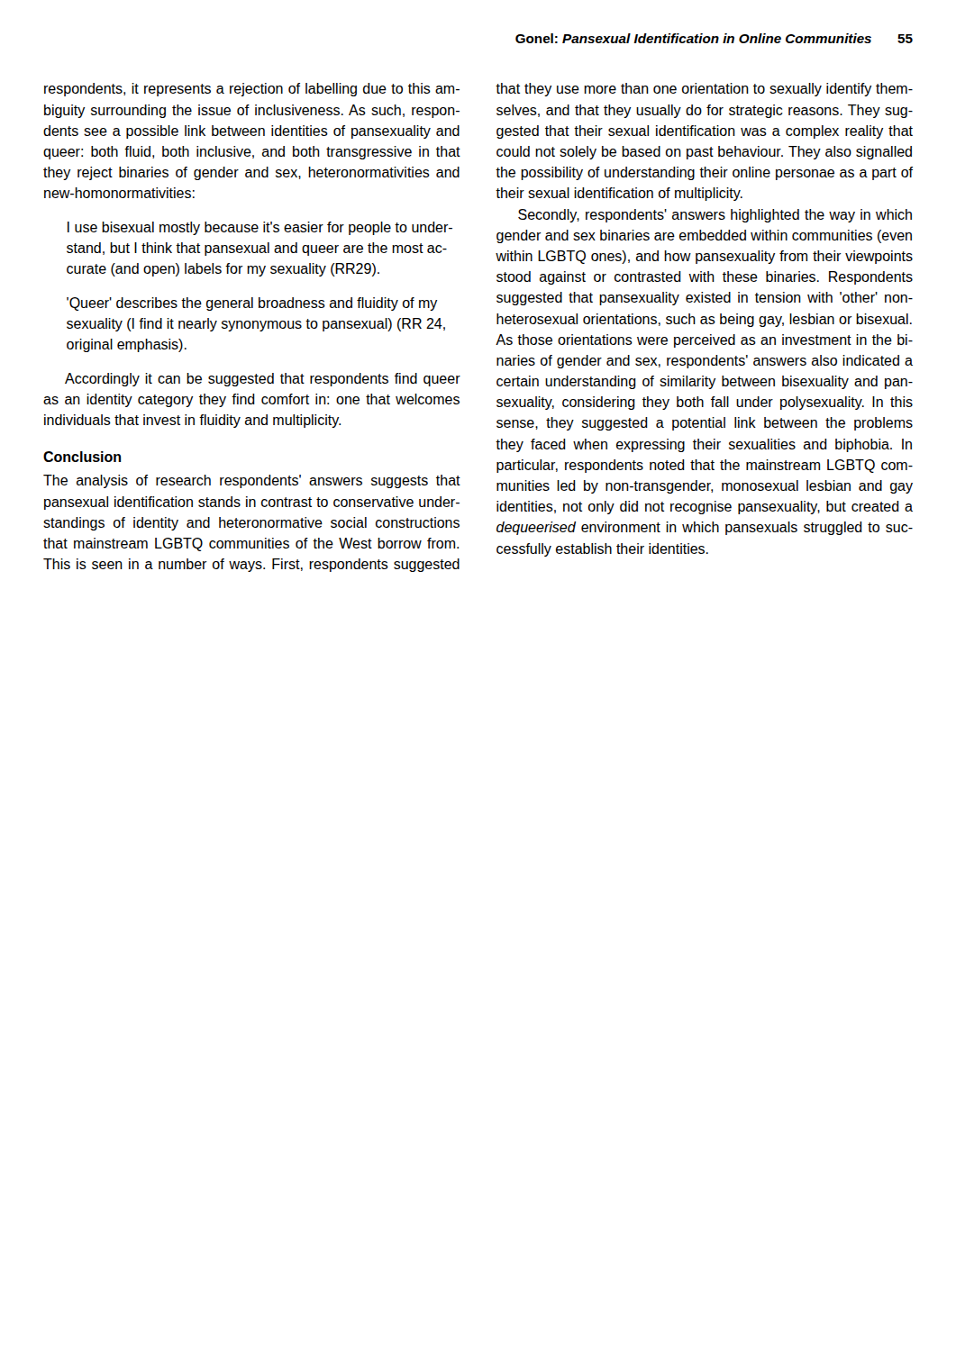Gonel: Pansexual Identification in Online Communities 55
respondents, it represents a rejection of labelling due to this ambiguity surrounding the issue of inclusiveness. As such, respondents see a possible link between identities of pansexuality and queer: both fluid, both inclusive, and both transgressive in that they reject binaries of gender and sex, heteronormativities and new-homonormativities:
I use bisexual mostly because it's easier for people to understand, but I think that pansexual and queer are the most accurate (and open) labels for my sexuality (RR29).
'Queer' describes the general broadness and fluidity of my sexuality (I find it nearly synonymous to pansexual) (RR 24, original emphasis).
Accordingly it can be suggested that respondents find queer as an identity category they find comfort in: one that welcomes individuals that invest in fluidity and multiplicity.
Conclusion
The analysis of research respondents' answers suggests that pansexual identification stands in contrast to conservative understandings of identity and heteronormative social constructions that mainstream LGBTQ communities of the West borrow from. This is seen in a number of ways. First, respondents suggested that they use more than one orientation to sexually identify themselves, and that they usually do for strategic reasons. They suggested that their sexual identification was a complex reality that could not solely be based on past behaviour. They also signalled the possibility of understanding their online personae as a part of their sexual identification of multiplicity.
Secondly, respondents' answers highlighted the way in which gender and sex binaries are embedded within communities (even within LGBTQ ones), and how pansexuality from their viewpoints stood against or contrasted with these binaries. Respondents suggested that pansexuality existed in tension with 'other' non-heterosexual orientations, such as being gay, lesbian or bisexual. As those orientations were perceived as an investment in the binaries of gender and sex, respondents' answers also indicated a certain understanding of similarity between bisexuality and pansexuality, considering they both fall under polysexuality. In this sense, they suggested a potential link between the problems they faced when expressing their sexualities and biphobia. In particular, respondents noted that the mainstream LGBTQ communities led by non-transgender, monosexual lesbian and gay identities, not only did not recognise pansexuality, but created a dequeerised environment in which pansexuals struggled to successfully establish their identities.